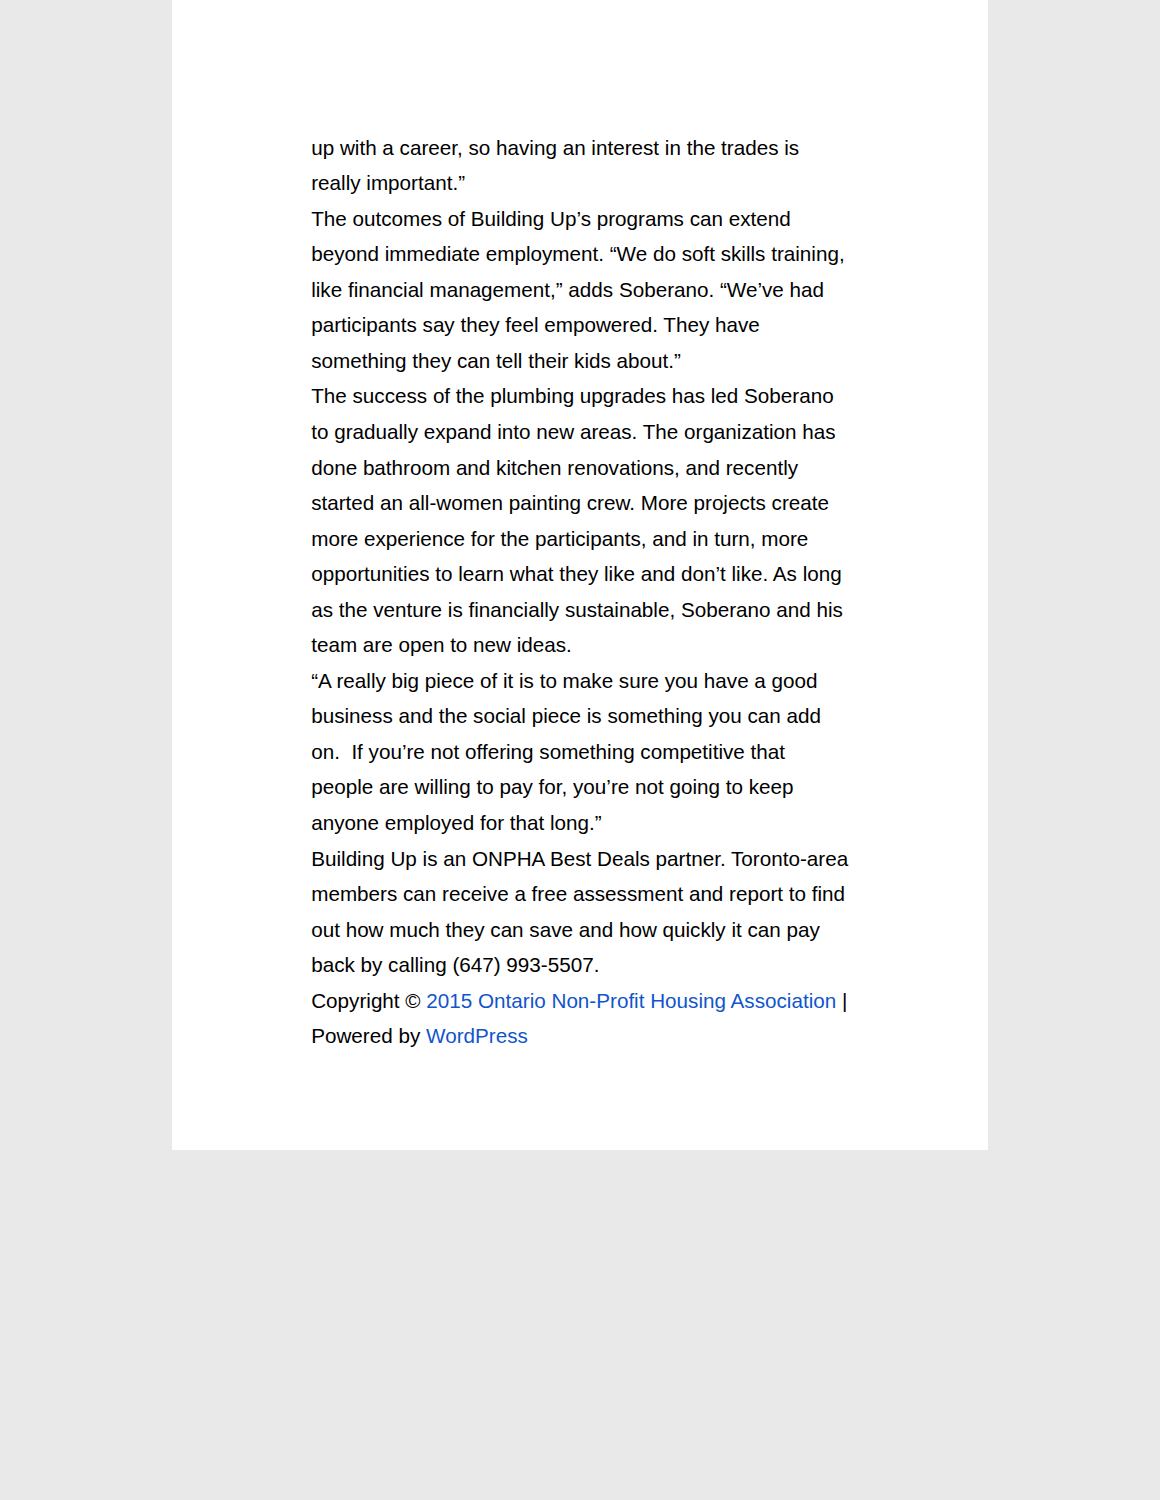up with a career, so having an interest in the trades is really important.”
The outcomes of Building Up’s programs can extend beyond immediate employment. “We do soft skills training, like financial management,” adds Soberano. “We’ve had participants say they feel empowered. They have something they can tell their kids about.”
The success of the plumbing upgrades has led Soberano to gradually expand into new areas. The organization has done bathroom and kitchen renovations, and recently started an all-women painting crew. More projects create more experience for the participants, and in turn, more opportunities to learn what they like and don’t like. As long as the venture is financially sustainable, Soberano and his team are open to new ideas.
“A really big piece of it is to make sure you have a good business and the social piece is something you can add on. If you’re not offering something competitive that people are willing to pay for, you’re not going to keep anyone employed for that long.”
Building Up is an ONPHA Best Deals partner. Toronto-area members can receive a free assessment and report to find out how much they can save and how quickly it can pay back by calling (647) 993-5507.
Copyright © 2015 Ontario Non-Profit Housing Association | Powered by WordPress